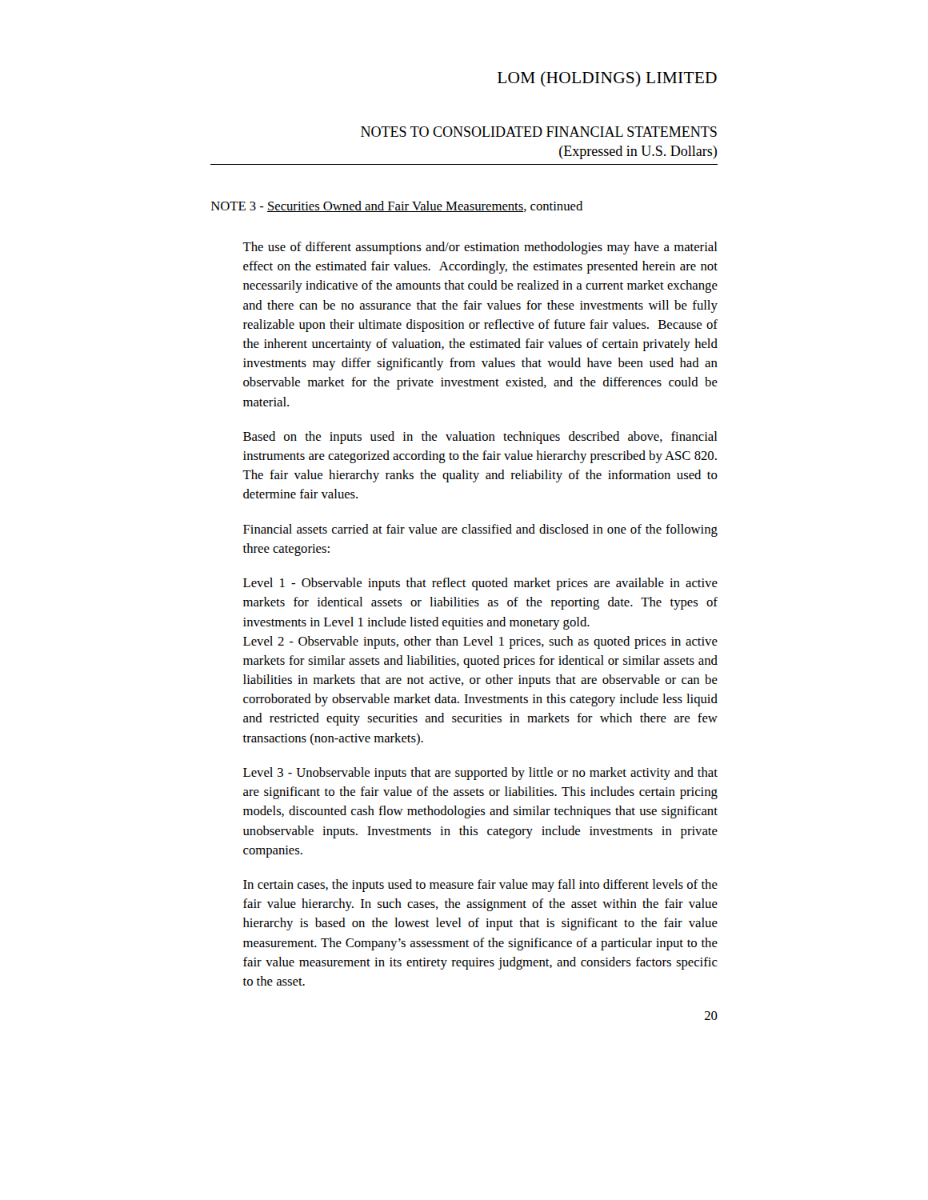LOM (HOLDINGS) LIMITED
NOTES TO CONSOLIDATED FINANCIAL STATEMENTS (Expressed in U.S. Dollars)
NOTE 3 - Securities Owned and Fair Value Measurements, continued
The use of different assumptions and/or estimation methodologies may have a material effect on the estimated fair values. Accordingly, the estimates presented herein are not necessarily indicative of the amounts that could be realized in a current market exchange and there can be no assurance that the fair values for these investments will be fully realizable upon their ultimate disposition or reflective of future fair values. Because of the inherent uncertainty of valuation, the estimated fair values of certain privately held investments may differ significantly from values that would have been used had an observable market for the private investment existed, and the differences could be material.
Based on the inputs used in the valuation techniques described above, financial instruments are categorized according to the fair value hierarchy prescribed by ASC 820. The fair value hierarchy ranks the quality and reliability of the information used to determine fair values.
Financial assets carried at fair value are classified and disclosed in one of the following three categories:
Level 1 - Observable inputs that reflect quoted market prices are available in active markets for identical assets or liabilities as of the reporting date. The types of investments in Level 1 include listed equities and monetary gold.
Level 2 - Observable inputs, other than Level 1 prices, such as quoted prices in active markets for similar assets and liabilities, quoted prices for identical or similar assets and liabilities in markets that are not active, or other inputs that are observable or can be corroborated by observable market data. Investments in this category include less liquid and restricted equity securities and securities in markets for which there are few transactions (non-active markets).
Level 3 - Unobservable inputs that are supported by little or no market activity and that are significant to the fair value of the assets or liabilities. This includes certain pricing models, discounted cash flow methodologies and similar techniques that use significant unobservable inputs. Investments in this category include investments in private companies.
In certain cases, the inputs used to measure fair value may fall into different levels of the fair value hierarchy. In such cases, the assignment of the asset within the fair value hierarchy is based on the lowest level of input that is significant to the fair value measurement. The Company’s assessment of the significance of a particular input to the fair value measurement in its entirety requires judgment, and considers factors specific to the asset.
20